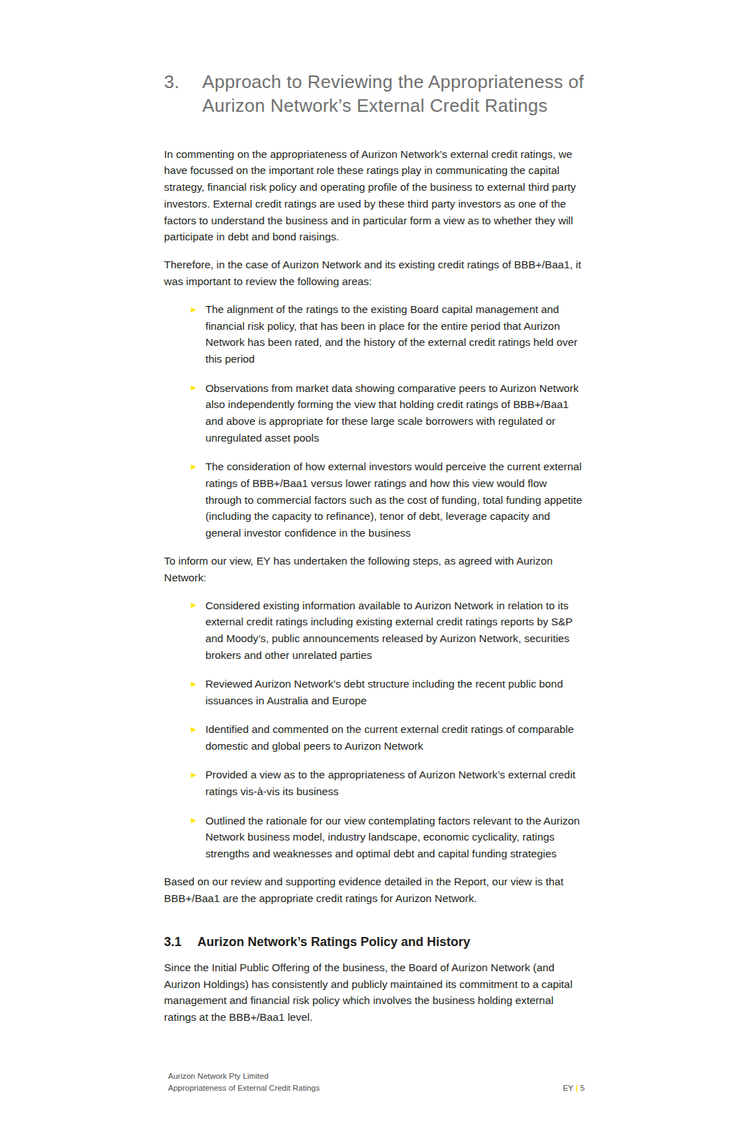3. Approach to Reviewing the Appropriateness of Aurizon Network’s External Credit Ratings
In commenting on the appropriateness of Aurizon Network’s external credit ratings, we have focussed on the important role these ratings play in communicating the capital strategy, financial risk policy and operating profile of the business to external third party investors. External credit ratings are used by these third party investors as one of the factors to understand the business and in particular form a view as to whether they will participate in debt and bond raisings.
Therefore, in the case of Aurizon Network and its existing credit ratings of BBB+/Baa1, it was important to review the following areas:
The alignment of the ratings to the existing Board capital management and financial risk policy, that has been in place for the entire period that Aurizon Network has been rated, and the history of the external credit ratings held over this period
Observations from market data showing comparative peers to Aurizon Network also independently forming the view that holding credit ratings of BBB+/Baa1 and above is appropriate for these large scale borrowers with regulated or unregulated asset pools
The consideration of how external investors would perceive the current external ratings of BBB+/Baa1 versus lower ratings and how this view would flow through to commercial factors such as the cost of funding, total funding appetite (including the capacity to refinance), tenor of debt, leverage capacity and general investor confidence in the business
To inform our view, EY has undertaken the following steps, as agreed with Aurizon Network:
Considered existing information available to Aurizon Network in relation to its external credit ratings including existing external credit ratings reports by S&P and Moody’s, public announcements released by Aurizon Network, securities brokers and other unrelated parties
Reviewed Aurizon Network’s debt structure including the recent public bond issuances in Australia and Europe
Identified and commented on the current external credit ratings of comparable domestic and global peers to Aurizon Network
Provided a view as to the appropriateness of Aurizon Network’s external credit ratings vis-à-vis its business
Outlined the rationale for our view contemplating factors relevant to the Aurizon Network business model, industry landscape, economic cyclicality, ratings strengths and weaknesses and optimal debt and capital funding strategies
Based on our review and supporting evidence detailed in the Report, our view is that BBB+/Baa1 are the appropriate credit ratings for Aurizon Network.
3.1 Aurizon Network’s Ratings Policy and History
Since the Initial Public Offering of the business, the Board of Aurizon Network (and Aurizon Holdings) has consistently and publicly maintained its commitment to a capital management and financial risk policy which involves the business holding external ratings at the BBB+/Baa1 level.
Aurizon Network Pty Limited
Appropriateness of External Credit Ratings
EY|5